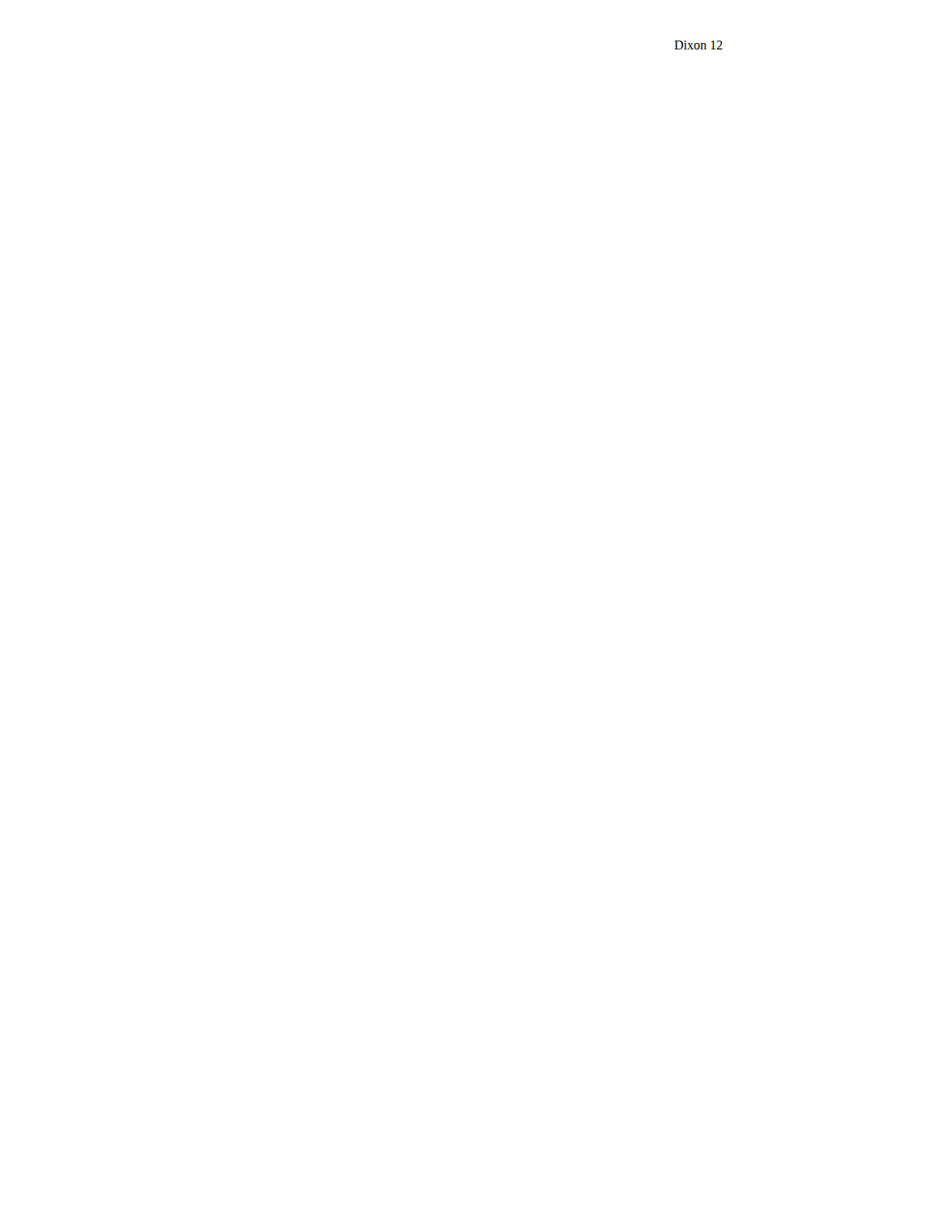Dixon 12